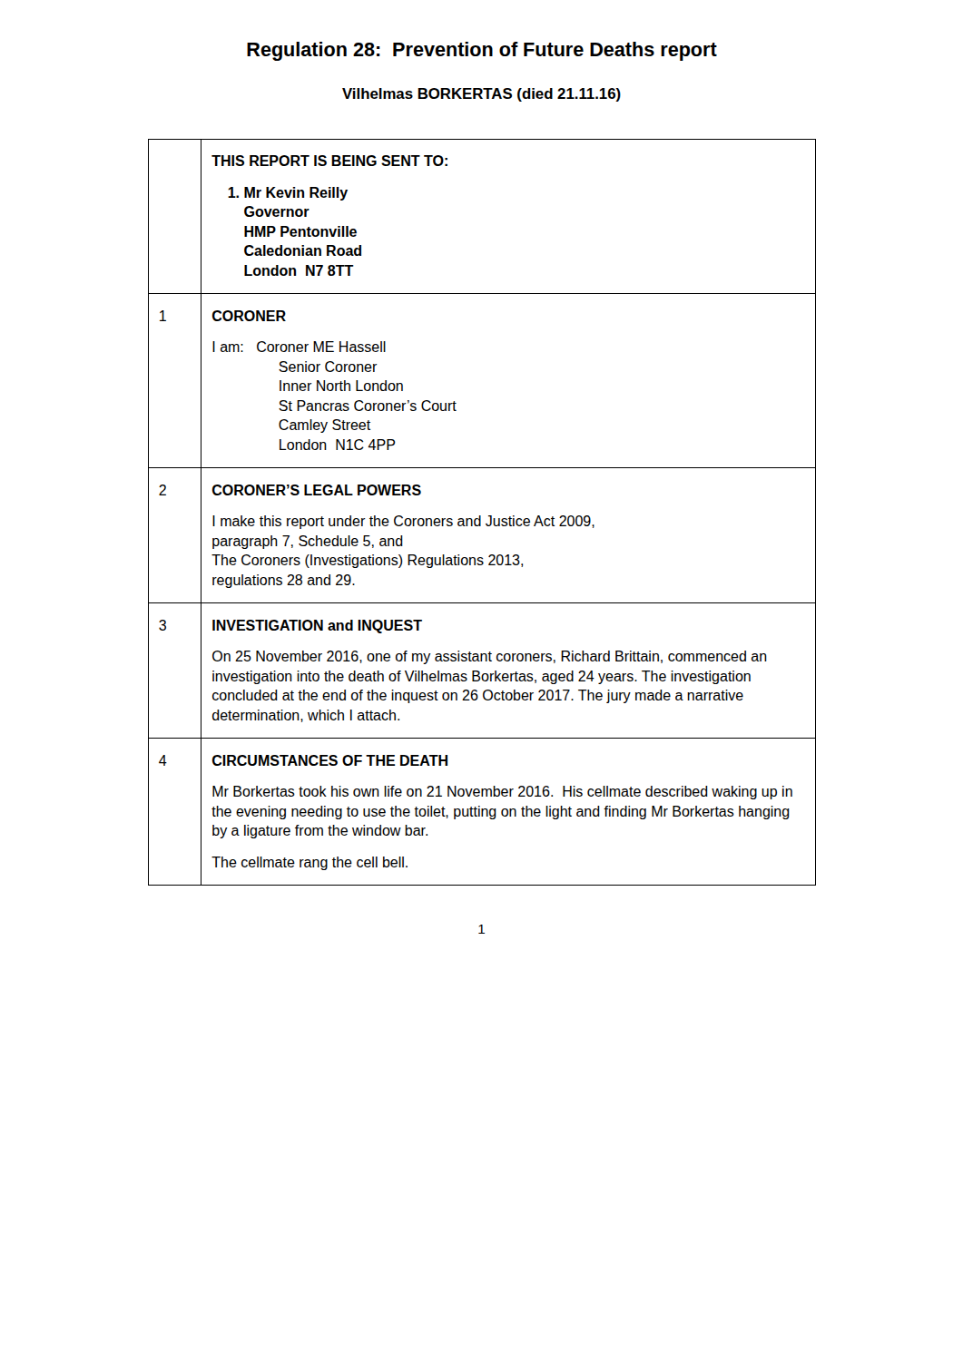Regulation 28: Prevention of Future Deaths report
Vilhelmas BORKERTAS (died 21.11.16)
| | THIS REPORT IS BEING SENT TO: Mr Kevin Reilly Governor HMP Pentonville Caledonian Road London N7 8TT |
| 1 | CORONER I am: Coroner ME Hassell Senior Coroner Inner North London St Pancras Coroner’s Court Camley Street London N1C 4PP |
| 2 | CORONER’S LEGAL POWERS I make this report under the Coroners and Justice Act 2009, paragraph 7, Schedule 5, and The Coroners (Investigations) Regulations 2013, regulations 28 and 29. |
| 3 | INVESTIGATION and INQUEST On 25 November 2016, one of my assistant coroners, Richard Brittain, commenced an investigation into the death of Vilhelmas Borkertas, aged 24 years. The investigation concluded at the end of the inquest on 26 October 2017. The jury made a narrative determination, which I attach. |
| 4 | CIRCUMSTANCES OF THE DEATH Mr Borkertas took his own life on 21 November 2016. His cellmate described waking up in the evening needing to use the toilet, putting on the light and finding Mr Borkertas hanging by a ligature from the window bar. The cellmate rang the cell bell. |
1